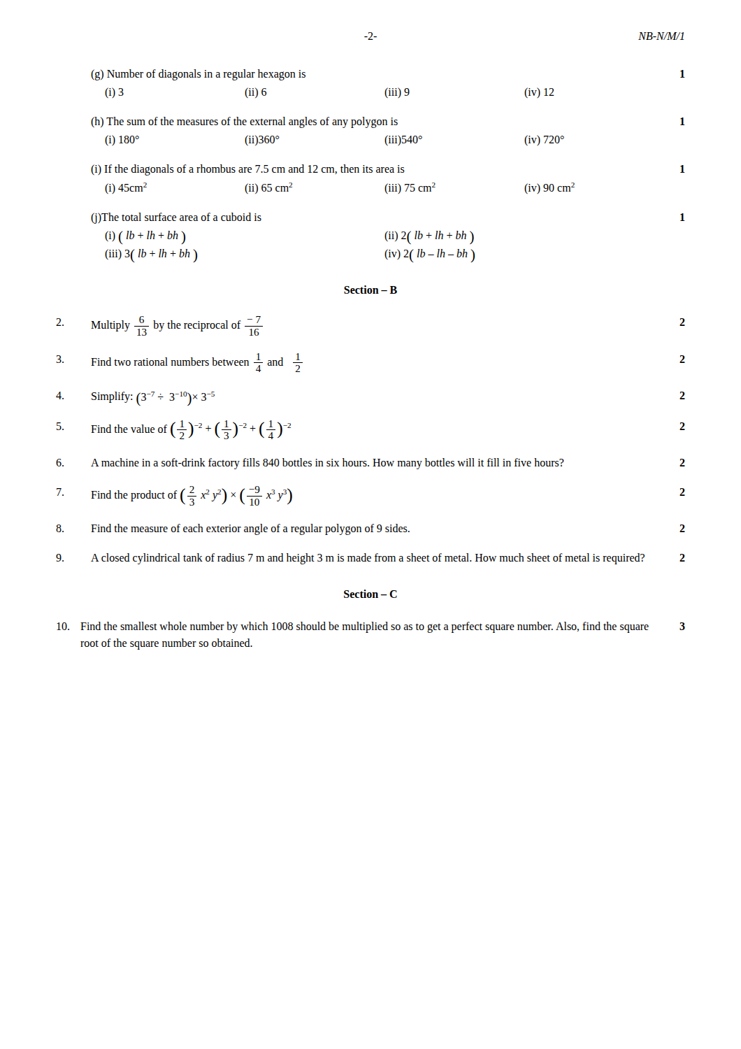-2- NB-N/M/1
(g) Number of diagonals in a regular hexagon is
(i) 3 (ii) 6 (iii) 9 (iv) 12
1
(h) The sum of the measures of the external angles of any polygon is
(i) 180° (ii)360° (iii)540° (iv) 720°
1
(i) If the diagonals of a rhombus are 7.5 cm and 12 cm, then its area is
(i) 45cm2 (ii) 65 cm2 (iii) 75 cm2 (iv) 90 cm2
1
(j)The total surface area of a cuboid is
(i) ( lb + lh + bh ) (ii) 2( lb + lh + bh )
(iii) 3( lb + lh + bh ) (iv) 2( lb – lh – bh )
1
Section – B
2.
Multiply 613 by the reciprocal of − 716
2
3.
Find two rational numbers between 14 and 12
2
4.
Simplify: (3−7 ÷ 3−10)× 3−5
2
5.
Find the value of (12)−2 + (13)−2 + (14)−2
2
6.
A machine in a soft-drink factory fills 840 bottles in six hours. How many bottles will it fill in five hours?
2
7.
Find the product of (23 x2 y2) × (−910 x3 y3)
2
8.
Find the measure of each exterior angle of a regular polygon of 9 sides.
2
9.
A closed cylindrical tank of radius 7 m and height 3 m is made from a sheet of metal. How much sheet of metal is required?
2
Section – C
10.
Find the smallest whole number by which 1008 should be multiplied so as to get a perfect square number. Also, find the square root of the square number so obtained.
3